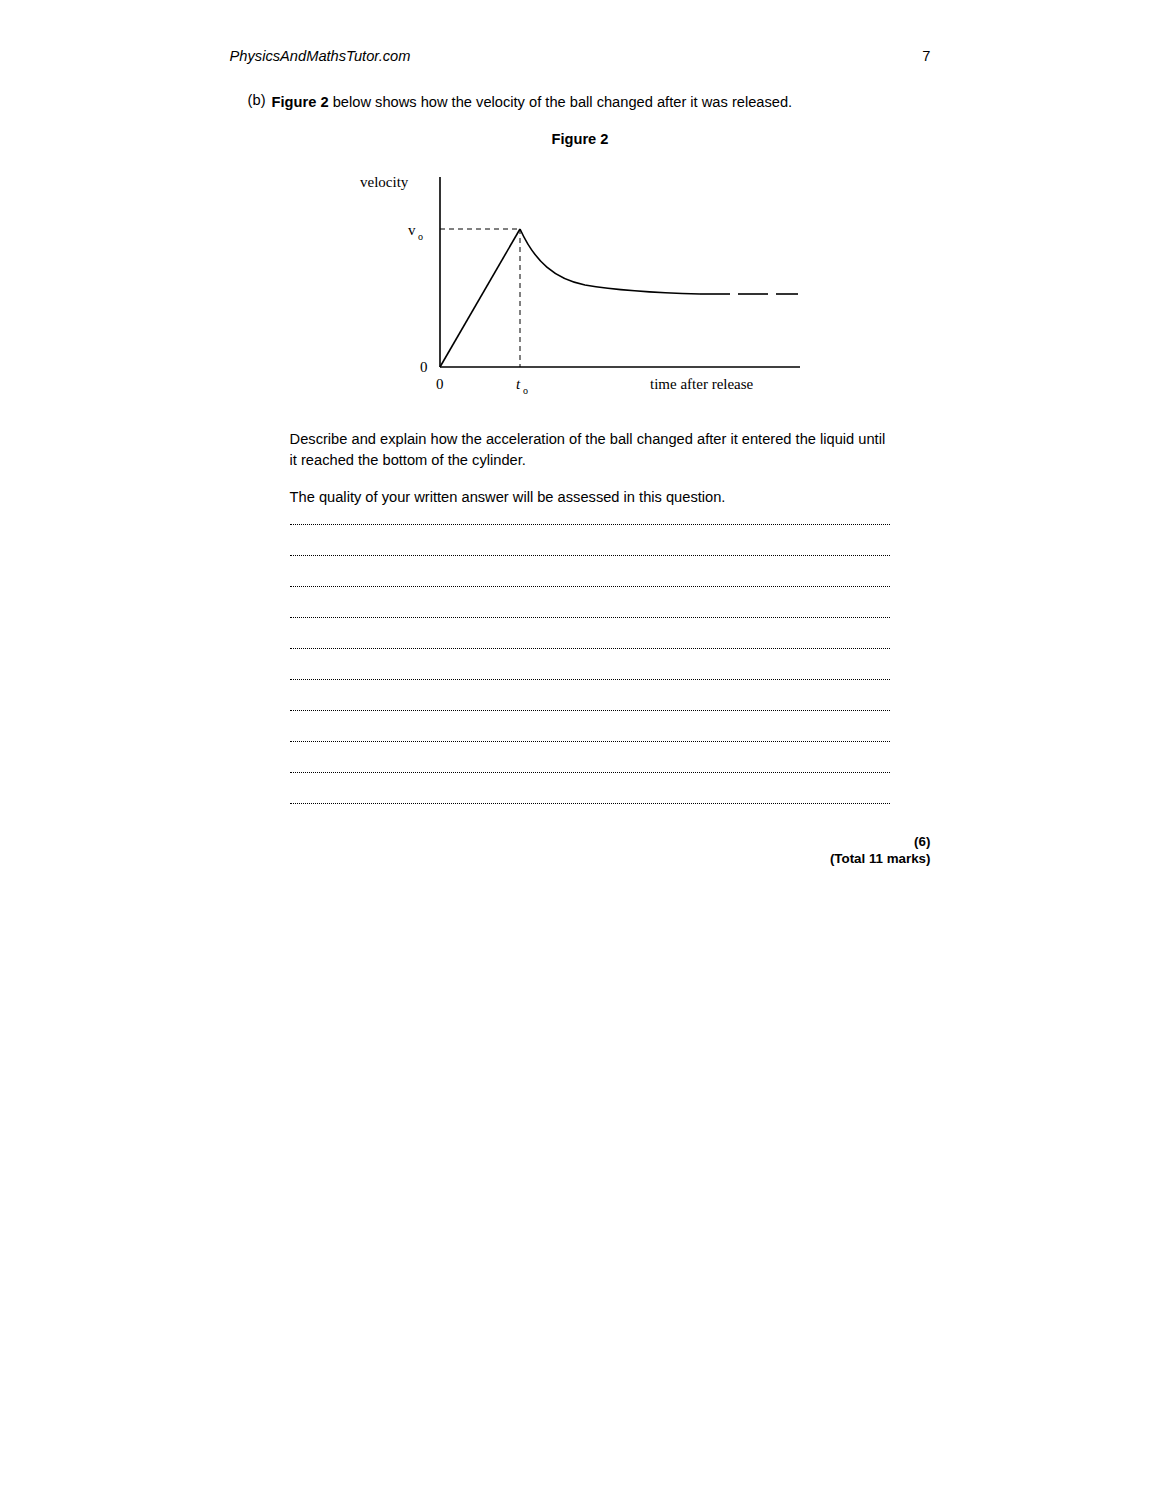PhysicsAndMathsTutor.com
7
(b)
Figure 2 below shows how the velocity of the ball changed after it was released.
Figure 2
velocity v o 0 0 t o time after release
Describe and explain how the acceleration of the ball changed after it entered the liquid until it reached the bottom of the cylinder.
The quality of your written answer will be assessed in this question.
(6)
(Total 11 marks)